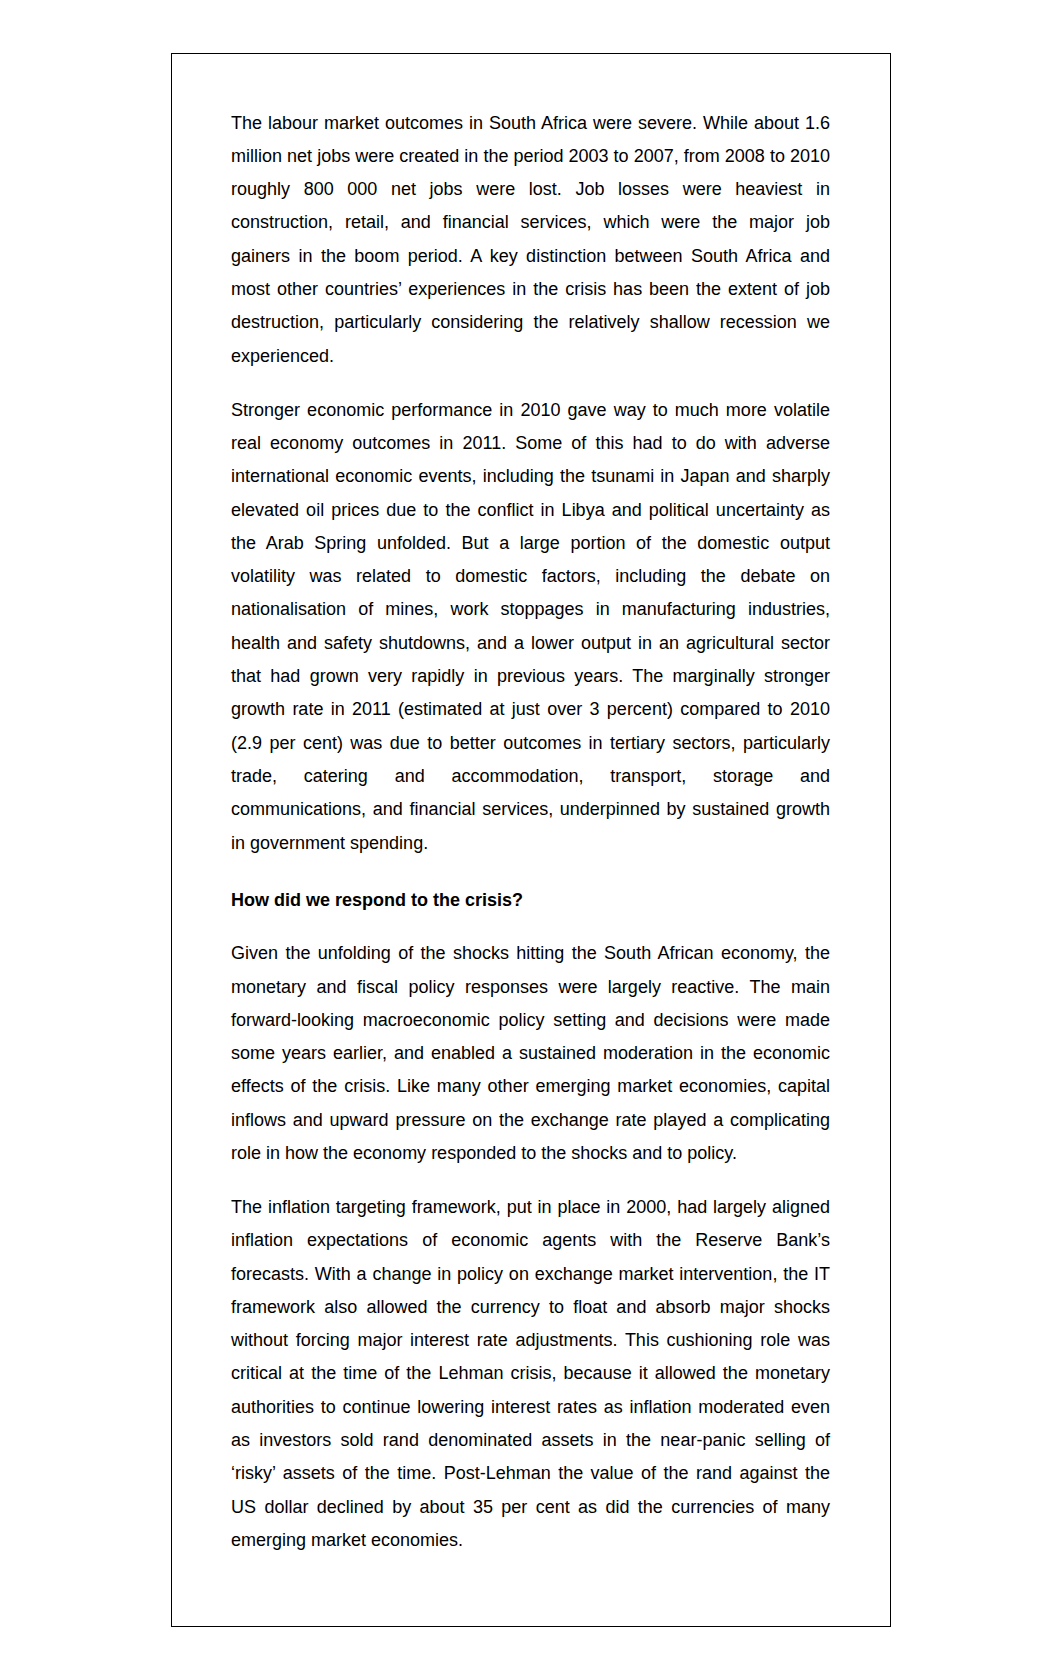The labour market outcomes in South Africa were severe. While about 1.6 million net jobs were created in the period 2003 to 2007, from 2008 to 2010 roughly 800 000 net jobs were lost. Job losses were heaviest in construction, retail, and financial services, which were the major job gainers in the boom period. A key distinction between South Africa and most other countries’ experiences in the crisis has been the extent of job destruction, particularly considering the relatively shallow recession we experienced.
Stronger economic performance in 2010 gave way to much more volatile real economy outcomes in 2011. Some of this had to do with adverse international economic events, including the tsunami in Japan and sharply elevated oil prices due to the conflict in Libya and political uncertainty as the Arab Spring unfolded. But a large portion of the domestic output volatility was related to domestic factors, including the debate on nationalisation of mines, work stoppages in manufacturing industries, health and safety shutdowns, and a lower output in an agricultural sector that had grown very rapidly in previous years. The marginally stronger growth rate in 2011 (estimated at just over 3 percent) compared to 2010 (2.9 per cent) was due to better outcomes in tertiary sectors, particularly trade, catering and accommodation, transport, storage and communications, and financial services, underpinned by sustained growth in government spending.
How did we respond to the crisis?
Given the unfolding of the shocks hitting the South African economy, the monetary and fiscal policy responses were largely reactive. The main forward-looking macroeconomic policy setting and decisions were made some years earlier, and enabled a sustained moderation in the economic effects of the crisis. Like many other emerging market economies, capital inflows and upward pressure on the exchange rate played a complicating role in how the economy responded to the shocks and to policy.
The inflation targeting framework, put in place in 2000, had largely aligned inflation expectations of economic agents with the Reserve Bank’s forecasts. With a change in policy on exchange market intervention, the IT framework also allowed the currency to float and absorb major shocks without forcing major interest rate adjustments. This cushioning role was critical at the time of the Lehman crisis, because it allowed the monetary authorities to continue lowering interest rates as inflation moderated even as investors sold rand denominated assets in the near-panic selling of ‘risky’ assets of the time. Post-Lehman the value of the rand against the US dollar declined by about 35 per cent as did the currencies of many emerging market economies.